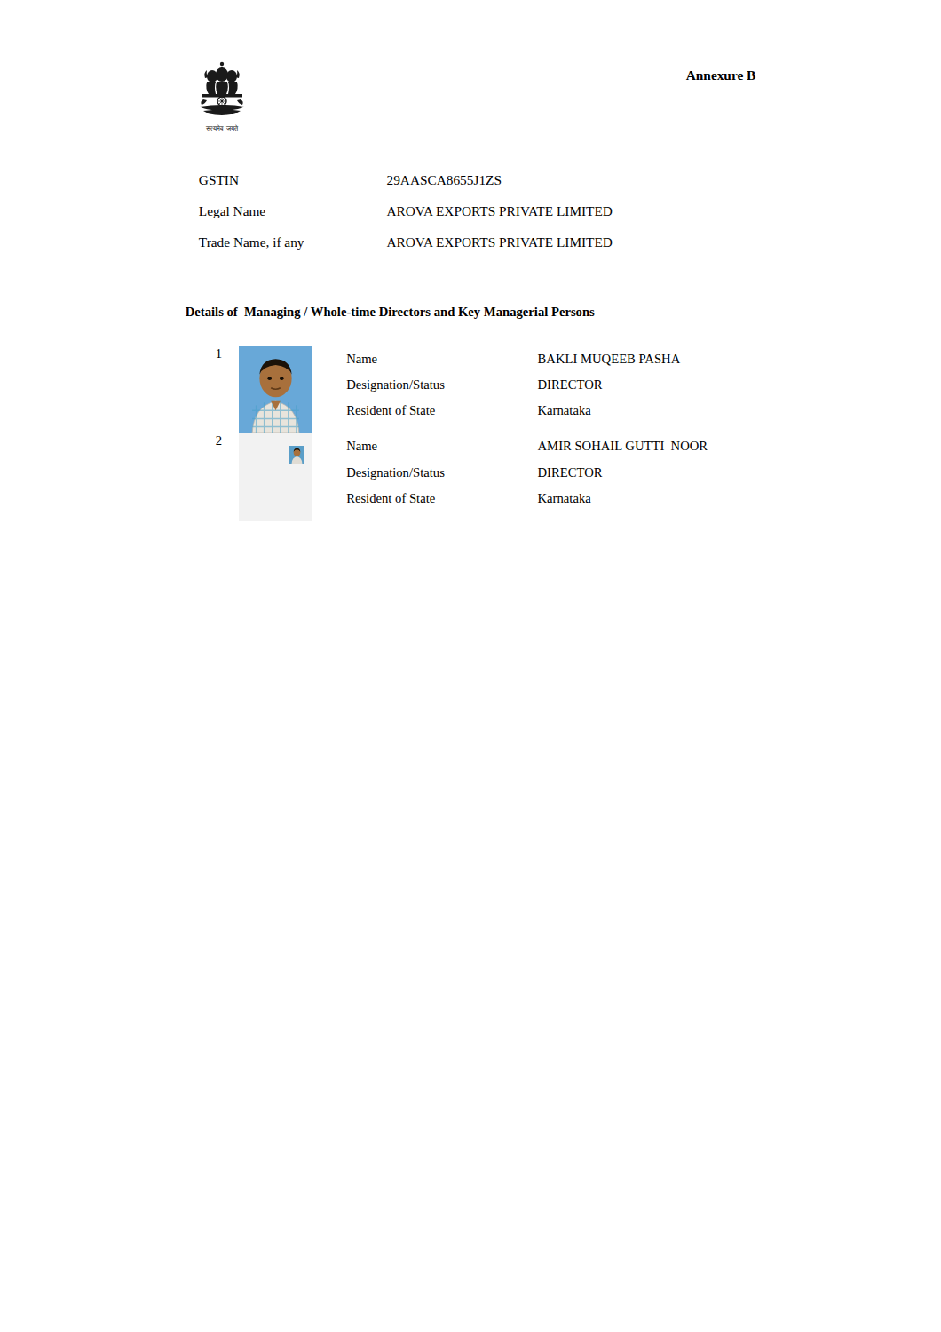सत्यमेव जयते
Annexure B
| GSTIN | 29AASCA8655J1ZS |
| Legal Name | AROVA EXPORTS PRIVATE LIMITED |
| Trade Name, if any | AROVA EXPORTS PRIVATE LIMITED |
Details of Managing / Whole-time Directors and Key Managerial Persons
| 1 | | / Name / BAKLI MUQEEB PASHA / / Designation/Status / DIRECTOR / / Resident of State / Karnataka / |
| 2 | | / Name / AMIR SOHAIL GUTTI NOOR / / Designation/Status / DIRECTOR / / Resident of State / Karnataka / |